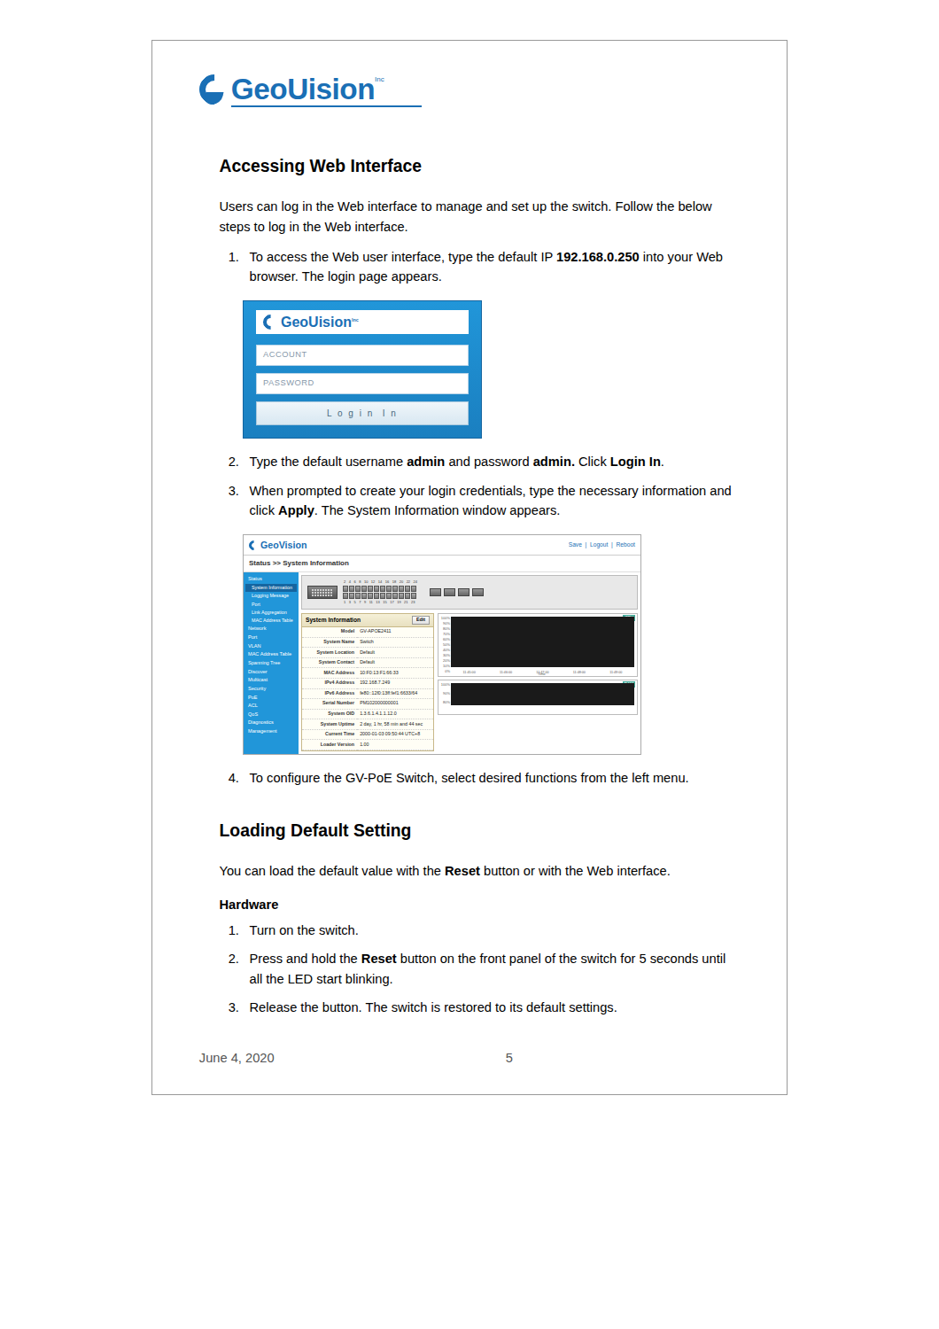GeoUisionInc
Accessing Web Interface
Users can log in the Web interface to manage and set up the switch. Follow the below steps to log in the Web interface.
To access the Web user interface, type the default IP 192.168.0.250 into your Web browser. The login page appears.
GeoUisionInc
ACCOUNT
PASSWORD
L o g i n I n
Type the default username admin and password admin. Click Login In.
When prompted to create your login credentials, type the necessary information and click Apply. The System Information window appears.
GeoVision
Save | Logout | Reboot
Status >> System Information
Status
System Information
Logging Message
Port
Link Aggregation
MAC Address Table
Network
Port
VLAN
MAC Address Table
Spanning Tree
Discover
Multicast
Security
PoE
ACL
QoS
Diagnostics
Management
24681012141618202224
1357911131517192123
System Information Edit
| Model | GV-APOE2411 |
| System Name | Switch |
| System Location | Default |
| System Contact | Default |
| MAC Address | 10:F0:13:F1:66:33 |
| IPv4 Address | 192.168.7.249 |
| IPv6 Address | fe80::12f0:13ff:fef1:6633/64 |
| Serial Number | PM102000000001 |
| System OID | 1.3.6.1.4.1.1.12.0 |
| System Uptime | 2 day, 1 hr, 58 min and 44 sec |
| Current Time | 2000-01-03 09:50:44 UTC+8 |
| Loader Version | 1.00 |
CPU
100% 90% 80% 70% 60% 50% 40% 30% 20% 10% 0%
11:45:0011:46:0011:47:0011:48:0011:49:00
Time
RAM
100% 90% 80%
To configure the GV-PoE Switch, select desired functions from the left menu.
Loading Default Setting
You can load the default value with the Reset button or with the Web interface.
Hardware
Turn on the switch.
Press and hold the Reset button on the front panel of the switch for 5 seconds until all the LED start blinking.
Release the button. The switch is restored to its default settings.
June 4, 2020 5